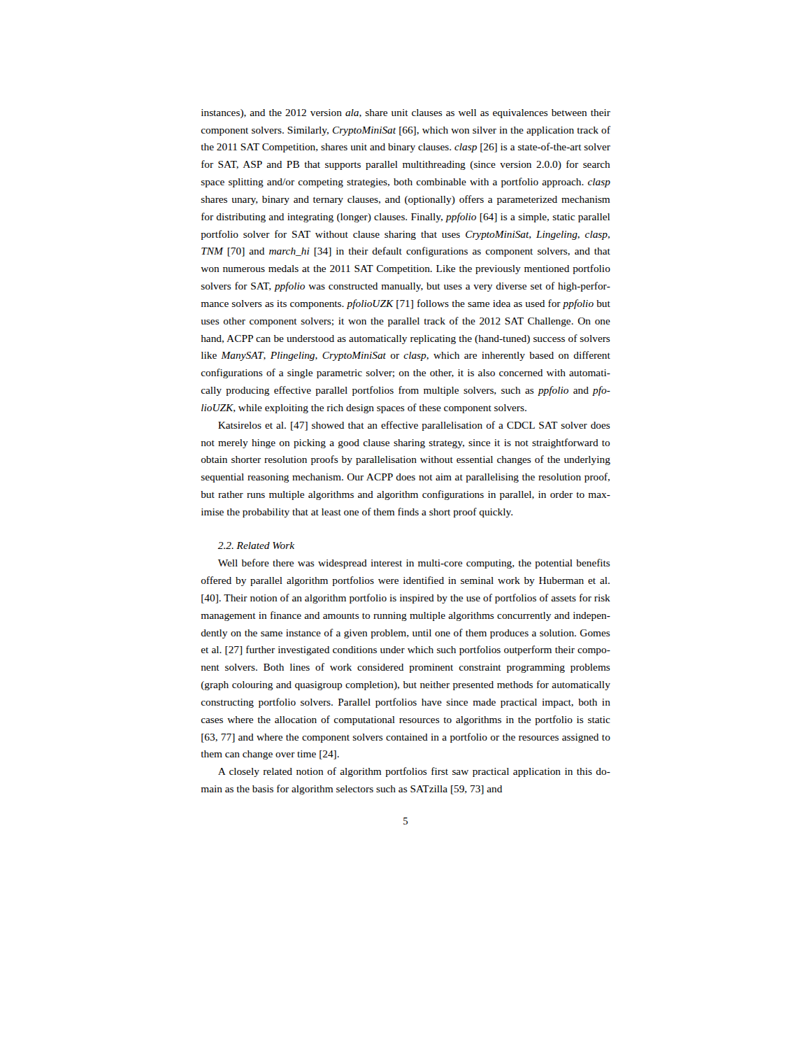instances), and the 2012 version ala, share unit clauses as well as equivalences between their component solvers. Similarly, CryptoMiniSat [66], which won silver in the application track of the 2011 SAT Competition, shares unit and binary clauses. clasp [26] is a state-of-the-art solver for SAT, ASP and PB that supports parallel multithreading (since version 2.0.0) for search space splitting and/or competing strategies, both combinable with a portfolio approach. clasp shares unary, binary and ternary clauses, and (optionally) offers a parameterized mechanism for distributing and integrating (longer) clauses. Finally, ppfolio [64] is a simple, static parallel portfolio solver for SAT without clause sharing that uses CryptoMiniSat, Lingeling, clasp, TNM [70] and march_hi [34] in their default configurations as component solvers, and that won numerous medals at the 2011 SAT Competition. Like the previously mentioned portfolio solvers for SAT, ppfolio was constructed manually, but uses a very diverse set of high-performance solvers as its components. pfolioUZK [71] follows the same idea as used for ppfolio but uses other component solvers; it won the parallel track of the 2012 SAT Challenge. On one hand, ACPP can be understood as automatically replicating the (hand-tuned) success of solvers like ManySAT, Plingeling, CryptoMiniSat or clasp, which are inherently based on different configurations of a single parametric solver; on the other, it is also concerned with automatically producing effective parallel portfolios from multiple solvers, such as ppfolio and pfolioUZK, while exploiting the rich design spaces of these component solvers.
Katsirelos et al. [47] showed that an effective parallelisation of a CDCL SAT solver does not merely hinge on picking a good clause sharing strategy, since it is not straightforward to obtain shorter resolution proofs by parallelisation without essential changes of the underlying sequential reasoning mechanism. Our ACPP does not aim at parallelising the resolution proof, but rather runs multiple algorithms and algorithm configurations in parallel, in order to maximise the probability that at least one of them finds a short proof quickly.
2.2. Related Work
Well before there was widespread interest in multi-core computing, the potential benefits offered by parallel algorithm portfolios were identified in seminal work by Huberman et al. [40]. Their notion of an algorithm portfolio is inspired by the use of portfolios of assets for risk management in finance and amounts to running multiple algorithms concurrently and independently on the same instance of a given problem, until one of them produces a solution. Gomes et al. [27] further investigated conditions under which such portfolios outperform their component solvers. Both lines of work considered prominent constraint programming problems (graph colouring and quasigroup completion), but neither presented methods for automatically constructing portfolio solvers. Parallel portfolios have since made practical impact, both in cases where the allocation of computational resources to algorithms in the portfolio is static [63, 77] and where the component solvers contained in a portfolio or the resources assigned to them can change over time [24].
A closely related notion of algorithm portfolios first saw practical application in this domain as the basis for algorithm selectors such as SATzilla [59, 73] and
5